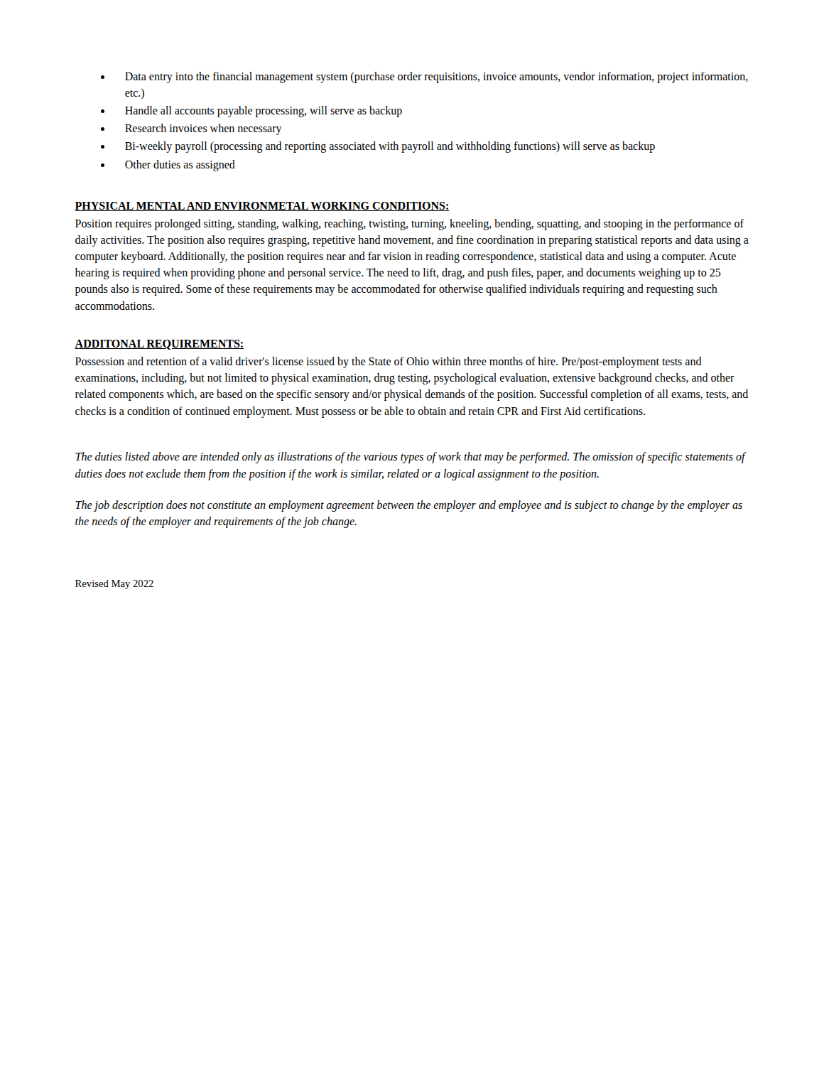Data entry into the financial management system (purchase order requisitions, invoice amounts, vendor information, project information, etc.)
Handle all accounts payable processing, will serve as backup
Research invoices when necessary
Bi-weekly payroll (processing and reporting associated with payroll and withholding functions) will serve as backup
Other duties as assigned
Physical Mental and Environmetal Working Conditions:
Position requires prolonged sitting, standing, walking, reaching, twisting, turning, kneeling, bending, squatting, and stooping in the performance of daily activities. The position also requires grasping, repetitive hand movement, and fine coordination in preparing statistical reports and data using a computer keyboard. Additionally, the position requires near and far vision in reading correspondence, statistical data and using a computer. Acute hearing is required when providing phone and personal service. The need to lift, drag, and push files, paper, and documents weighing up to 25 pounds also is required. Some of these requirements may be accommodated for otherwise qualified individuals requiring and requesting such accommodations.
Additonal Requirements:
Possession and retention of a valid driver's license issued by the State of Ohio within three months of hire. Pre/post-employment tests and examinations, including, but not limited to physical examination, drug testing, psychological evaluation, extensive background checks, and other related components which, are based on the specific sensory and/or physical demands of the position. Successful completion of all exams, tests, and checks is a condition of continued employment. Must possess or be able to obtain and retain CPR and First Aid certifications.
The duties listed above are intended only as illustrations of the various types of work that may be performed. The omission of specific statements of duties does not exclude them from the position if the work is similar, related or a logical assignment to the position.
The job description does not constitute an employment agreement between the employer and employee and is subject to change by the employer as the needs of the employer and requirements of the job change.
Revised May 2022